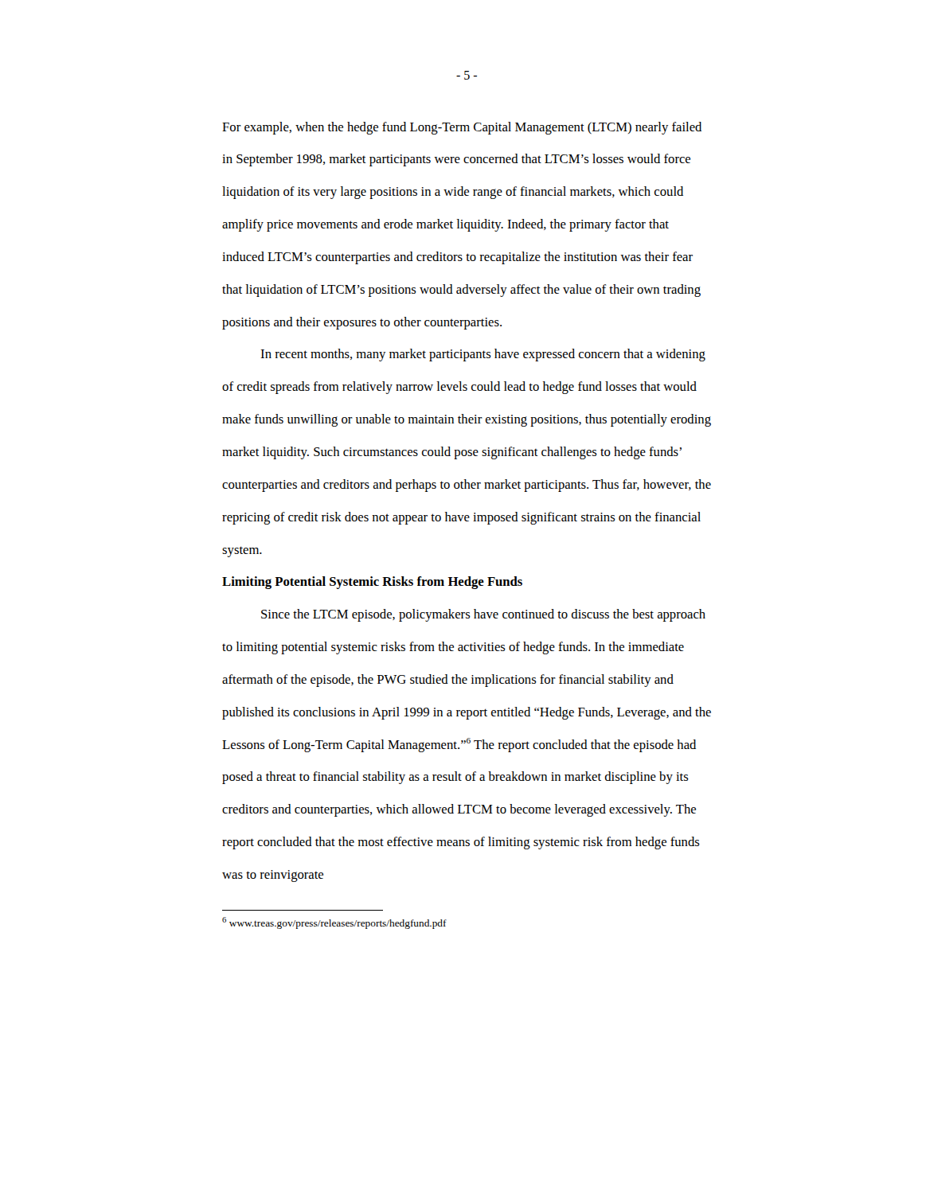- 5 -
For example, when the hedge fund Long-Term Capital Management (LTCM) nearly failed in September 1998, market participants were concerned that LTCM’s losses would force liquidation of its very large positions in a wide range of financial markets, which could amplify price movements and erode market liquidity. Indeed, the primary factor that induced LTCM’s counterparties and creditors to recapitalize the institution was their fear that liquidation of LTCM’s positions would adversely affect the value of their own trading positions and their exposures to other counterparties.
In recent months, many market participants have expressed concern that a widening of credit spreads from relatively narrow levels could lead to hedge fund losses that would make funds unwilling or unable to maintain their existing positions, thus potentially eroding market liquidity. Such circumstances could pose significant challenges to hedge funds’ counterparties and creditors and perhaps to other market participants. Thus far, however, the repricing of credit risk does not appear to have imposed significant strains on the financial system.
Limiting Potential Systemic Risks from Hedge Funds
Since the LTCM episode, policymakers have continued to discuss the best approach to limiting potential systemic risks from the activities of hedge funds. In the immediate aftermath of the episode, the PWG studied the implications for financial stability and published its conclusions in April 1999 in a report entitled “Hedge Funds, Leverage, and the Lessons of Long-Term Capital Management.”6 The report concluded that the episode had posed a threat to financial stability as a result of a breakdown in market discipline by its creditors and counterparties, which allowed LTCM to become leveraged excessively. The report concluded that the most effective means of limiting systemic risk from hedge funds was to reinvigorate
6 www.treas.gov/press/releases/reports/hedgfund.pdf